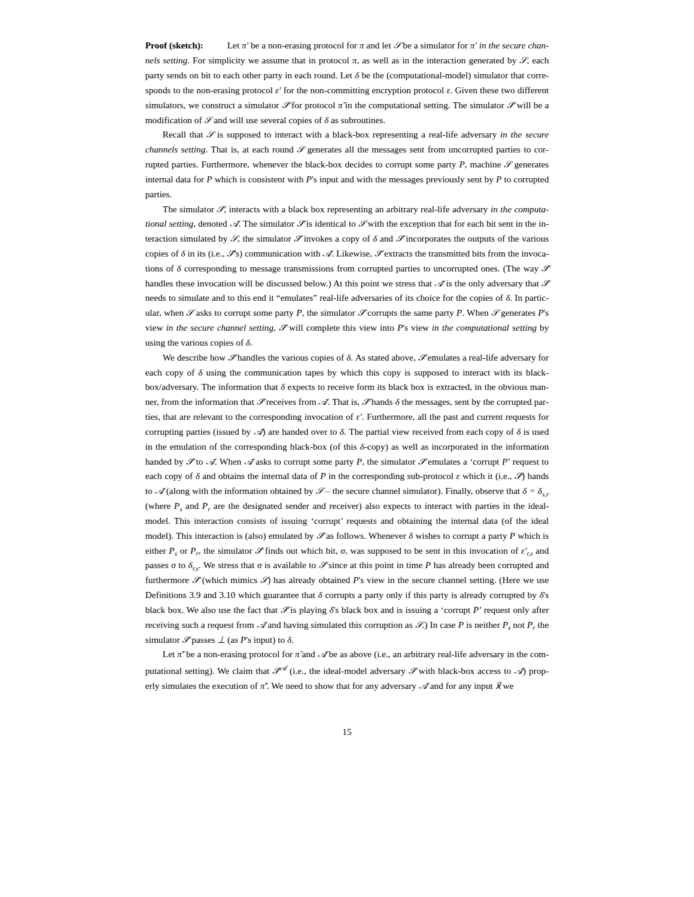Proof (sketch): Let π′ be a non-erasing protocol for π and let 𝒮 be a simulator for π′ in the secure channels setting. For simplicity we assume that in protocol π, as well as in the interaction generated by 𝒮, each party sends on bit to each other party in each round. Let δ be the (computational-model) simulator that corresponds to the non-erasing protocol ε′ for the non-committing encryption protocol ε. Given these two different simulators, we construct a simulator 𝒮̃ for protocol π̃ in the computational setting. The simulator 𝒮̃ will be a modification of 𝒮 and will use several copies of δ as subroutines.
Recall that 𝒮 is supposed to interact with a black-box representing a real-life adversary in the secure channels setting. That is, at each round 𝒮 generates all the messages sent from uncorrupted parties to corrupted parties. Furthermore, whenever the black-box decides to corrupt some party P, machine 𝒮 generates internal data for P which is consistent with P's input and with the messages previously sent by P to corrupted parties.
The simulator 𝒮̃, interacts with a black box representing an arbitrary real-life adversary in the computational setting, denoted 𝒜̃. The simulator 𝒮̃ is identical to 𝒮 with the exception that for each bit sent in the interaction simulated by 𝒮, the simulator 𝒮̃ invokes a copy of δ and 𝒮̃ incorporates the outputs of the various copies of δ in its (i.e., 𝒮̃'s) communication with 𝒜̃. Likewise, 𝒮̃ extracts the transmitted bits from the invocations of δ corresponding to message transmissions from corrupted parties to uncorrupted ones. (The way 𝒮̃ handles these invocation will be discussed below.) At this point we stress that 𝒜̃ is the only adversary that 𝒮̃ needs to simulate and to this end it “emulates” real-life adversaries of its choice for the copies of δ. In particular, when 𝒮 asks to corrupt some party P, the simulator 𝒮̃ corrupts the same party P. When 𝒮 generates P's view in the secure channel setting, 𝒮̃ will complete this view into P's view in the computational setting by using the various copies of δ.
We describe how 𝒮̃ handles the various copies of δ. As stated above, 𝒮̃ emulates a real-life adversary for each copy of δ using the communication tapes by which this copy is supposed to interact with its black-box/adversary. The information that δ expects to receive form its black box is extracted, in the obvious manner, from the information that 𝒮̃ receives from 𝒜̃. That is, 𝒮̃ hands δ the messages, sent by the corrupted parties, that are relevant to the corresponding invocation of ε′. Furthermore, all the past and current requests for corrupting parties (issued by 𝒜̃) are handed over to δ. The partial view received from each copy of δ is used in the emulation of the corresponding black-box (of this δ-copy) as well as incorporated in the information handed by 𝒮̃ to 𝒜̃. When 𝒜̃ asks to corrupt some party P, the simulator 𝒮̃ emulates a ‘corrupt P’ request to each copy of δ and obtains the internal data of P in the corresponding sub-protocol ε which it (i.e., 𝒮̃) hands to 𝒜̃ (along with the information obtained by 𝒮 – the secure channel simulator). Finally, observe that δ = δs,r (where Ps and Pr are the designated sender and receiver) also expects to interact with parties in the ideal-model. This interaction consists of issuing ‘corrupt’ requests and obtaining the internal data (of the ideal model). This interaction is (also) emulated by 𝒮̃ as follows. Whenever δ wishes to corrupt a party P which is either Ps or Pr, the simulator 𝒮̃ finds out which bit, σ, was supposed to be sent in this invocation of ε′r,s and passes σ to δr,s. We stress that σ is available to 𝒮̃ since at this point in time P has already been corrupted and furthermore 𝒮̃ (which mimics 𝒮) has already obtained P's view in the secure channel setting. (Here we use Definitions 3.9 and 3.10 which guarantee that δ corrupts a party only if this party is already corrupted by δ's black box. We also use the fact that 𝒮̃ is playing δ's black box and is issuing a ‘corrupt P’ request only after receiving such a request from 𝒜̃ and having simulated this corruption as 𝒮.) In case P is neither Ps not Pr the simulator 𝒮̃ passes ⊥ (as P's input) to δ.
Let π̃′ be a non-erasing protocol for π̃ and 𝒜̃ be as above (i.e., an arbitrary real-life adversary in the computational setting). We claim that 𝒮̃𝒜 (i.e., the ideal-model adversary 𝒮̃ with black-box access to 𝒜̃) properly simulates the execution of π̃′. We need to show that for any adversary 𝒜̃ and for any input x⃗ we
15